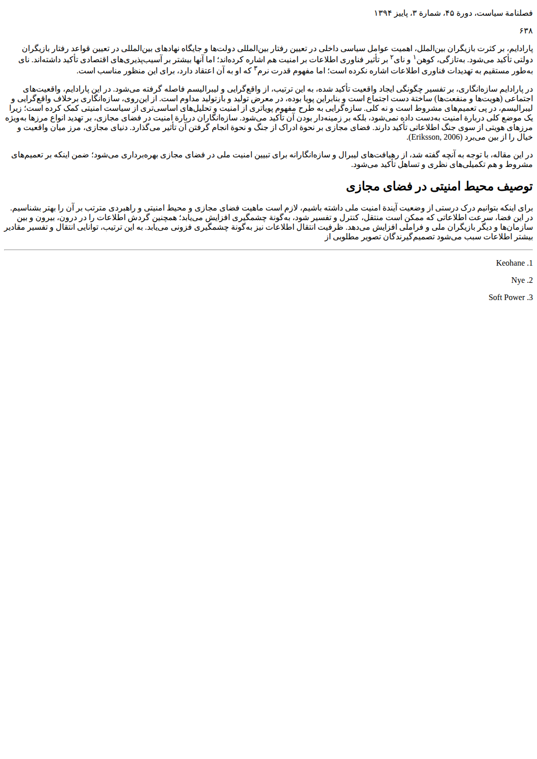فصلنامة سیاست، دورة ۴۵، شمارة ۳، پاییز ۱۳۹۴
۶۳۸
پارادایم، بر کثرت بازیگران بین‌الملل، اهمیت عوامل سیاسی داخلی در تعیین رفتار بین‌المللی دولت‌ها و جایگاه نهادهای بین‌المللی در تعیین قواعد رفتار بازیگران دولتی تأکید می‌شود. به‌تازگی، کوهن۱ و نای۲ بر تأثیر فناوری اطلاعات بر امنیت هم اشاره کرده‌اند؛ اما آنها بیشتر بر آسیب‌پذیری‌های اقتصادی تأکید داشته‌اند. نای به‌طور مستقیم به تهدیدات فناوری اطلاعات اشاره نکرده است؛ اما مفهوم قدرت نرم۳ که او به آن اعتقاد دارد، برای این منظور مناسب است.
در پارادایم سازه‌انگاری، بر تفسیر چگونگی ایجاد واقعیت تأکید شده، به این ترتیب، از واقع‌گرایی و لیبرالیسم فاصله گرفته می‌شود. در این پارادایم، واقعیت‌های اجتماعی (هویت‌ها و منفعت‌ها) ساختة دست اجتماع است و بنابراین پویا بوده، در معرض تولید و بازتولید مداوم است. از این‌روی، سازه‌انگاری برخلاف واقع‌گرایی و لیبرالیسم، در پی تعمیم‌های مشروط است و نه کلی. سازه‌گرایی به طرح مفهوم پویاتری از امنیت و تحلیل‌های اساسی‌تری از سیاست امنیتی کمک کرده است؛ زیرا یک موضع کلی دربارة امنیت به‌دست داده نمی‌شود، بلکه بر زمینه‌دار بودن آن تأکید می‌شود. سازه‌انگاران دربارة امنیت در فضای مجازی، بر تهدید انواع مرزها به‌ویژه مرزهای هویتی از سوی جنگ اطلاعاتی تأکید دارند. فضای مجازی بر نحوة ادراک از جنگ و نحوة انجام گرفتن آن تأثیر می‌گذارد. دنیای مجازی، مرز میان واقعیت و خیال را از بین می‌برد (Eriksson, 2006).
در این مقاله، با توجه به آنچه گفته شد، از رهیافت‌های لیبرال و سازه‌انگارانه برای تبیین امنیت ملی در فضای مجازی بهره‌برداری می‌شود؛ ضمن اینکه بر تعمیم‌های مشروط و هم تکمیلی‌های نظری و تساهل تأکید می‌شود.
توصیف محیط امنیتی در فضای مجازی
برای اینکه بتوانیم درک درستی از وضعیت آیندة امنیت ملی داشته باشیم، لازم است ماهیت فضای مجازی و محیط امنیتی و راهبردی مترتب بر آن را بهتر بشناسیم. در این فضا، سرعت اطلاعاتی که ممکن است منتقل، کنترل و تفسیر شود، به‌گونة چشمگیری افزایش می‌یابد؛ همچنین گردش اطلاعات را در درون، بیرون و بین سازمان‌ها و دیگر بازیگران ملی و فراملی افزایش می‌دهد. ظرفیت انتقال اطلاعات نیز به‌گونة چشمگیری فزونی می‌یابد. به این ترتیب، توانایی انتقال و تفسیر مقادیر بیشتر اطلاعات سبب می‌شود تصمیم‌گیرندگان تصویر مطلوبی از
1. Keohane
2. Nye
3. Soft Power